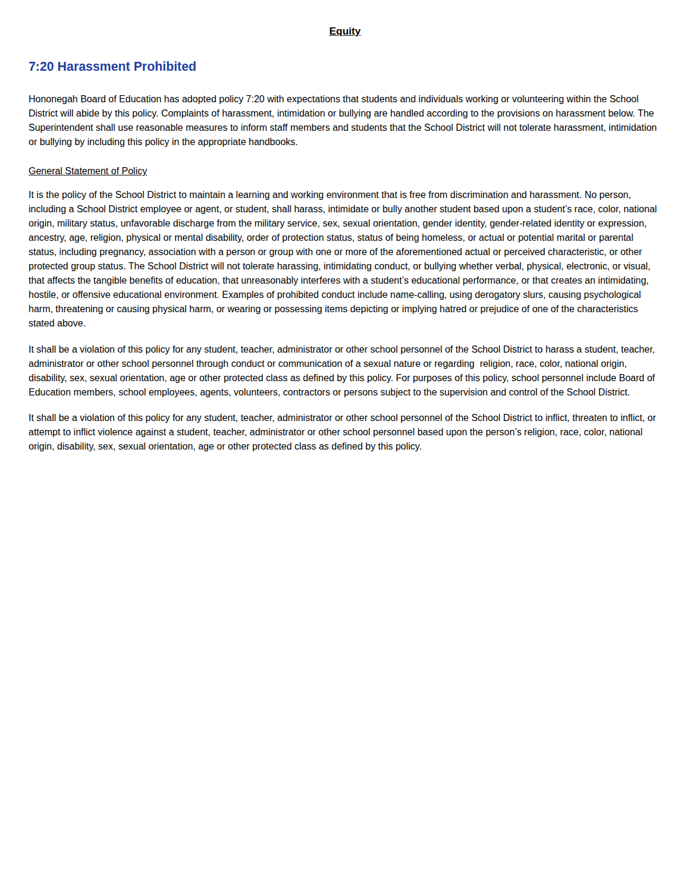Equity
7:20 Harassment Prohibited
Hononegah Board of Education has adopted policy 7:20 with expectations that students and individuals working or volunteering within the School District will abide by this policy. Complaints of harassment, intimidation or bullying are handled according to the provisions on harassment below. The Superintendent shall use reasonable measures to inform staff members and students that the School District will not tolerate harassment, intimidation or bullying by including this policy in the appropriate handbooks.
General Statement of Policy
It is the policy of the School District to maintain a learning and working environment that is free from discrimination and harassment. No person, including a School District employee or agent, or student, shall harass, intimidate or bully another student based upon a student’s race, color, national origin, military status, unfavorable discharge from the military service, sex, sexual orientation, gender identity, gender-related identity or expression, ancestry, age, religion, physical or mental disability, order of protection status, status of being homeless, or actual or potential marital or parental status, including pregnancy, association with a person or group with one or more of the aforementioned actual or perceived characteristic, or other protected group status. The School District will not tolerate harassing, intimidating conduct, or bullying whether verbal, physical, electronic, or visual, that affects the tangible benefits of education, that unreasonably interferes with a student’s educational performance, or that creates an intimidating, hostile, or offensive educational environment. Examples of prohibited conduct include name-calling, using derogatory slurs, causing psychological harm, threatening or causing physical harm, or wearing or possessing items depicting or implying hatred or prejudice of one of the characteristics stated above.
It shall be a violation of this policy for any student, teacher, administrator or other school personnel of the School District to harass a student, teacher, administrator or other school personnel through conduct or communication of a sexual nature or regarding religion, race, color, national origin, disability, sex, sexual orientation, age or other protected class as defined by this policy. For purposes of this policy, school personnel include Board of Education members, school employees, agents, volunteers, contractors or persons subject to the supervision and control of the School District.
It shall be a violation of this policy for any student, teacher, administrator or other school personnel of the School District to inflict, threaten to inflict, or attempt to inflict violence against a student, teacher, administrator or other school personnel based upon the person’s religion, race, color, national origin, disability, sex, sexual orientation, age or other protected class as defined by this policy.